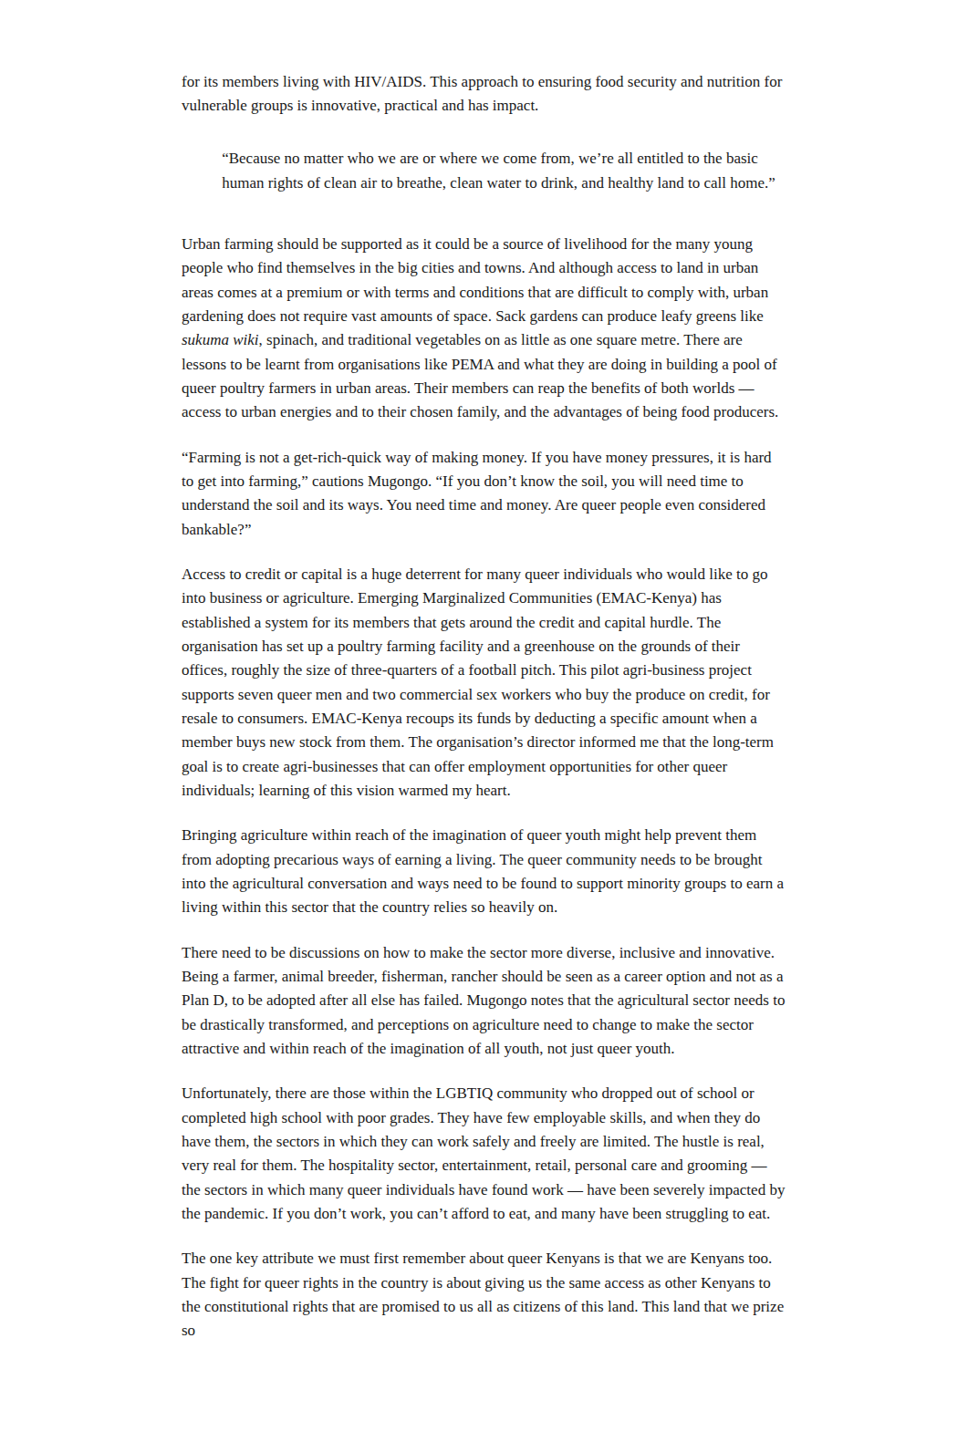for its members living with HIV/AIDS. This approach to ensuring food security and nutrition for vulnerable groups is innovative, practical and has impact.
“Because no matter who we are or where we come from, we’re all entitled to the basic human rights of clean air to breathe, clean water to drink, and healthy land to call home.”
Urban farming should be supported as it could be a source of livelihood for the many young people who find themselves in the big cities and towns. And although access to land in urban areas comes at a premium or with terms and conditions that are difficult to comply with, urban gardening does not require vast amounts of space. Sack gardens can produce leafy greens like sukuma wiki, spinach, and traditional vegetables on as little as one square metre. There are lessons to be learnt from organisations like PEMA and what they are doing in building a pool of queer poultry farmers in urban areas. Their members can reap the benefits of both worlds — access to urban energies and to their chosen family, and the advantages of being food producers.
“Farming is not a get-rich-quick way of making money. If you have money pressures, it is hard to get into farming,” cautions Mugongo. “If you don’t know the soil, you will need time to understand the soil and its ways. You need time and money. Are queer people even considered bankable?”
Access to credit or capital is a huge deterrent for many queer individuals who would like to go into business or agriculture. Emerging Marginalized Communities (EMAC-Kenya) has established a system for its members that gets around the credit and capital hurdle. The organisation has set up a poultry farming facility and a greenhouse on the grounds of their offices, roughly the size of three-quarters of a football pitch. This pilot agri-business project supports seven queer men and two commercial sex workers who buy the produce on credit, for resale to consumers. EMAC-Kenya recoups its funds by deducting a specific amount when a member buys new stock from them. The organisation’s director informed me that the long-term goal is to create agri-businesses that can offer employment opportunities for other queer individuals; learning of this vision warmed my heart.
Bringing agriculture within reach of the imagination of queer youth might help prevent them from adopting precarious ways of earning a living. The queer community needs to be brought into the agricultural conversation and ways need to be found to support minority groups to earn a living within this sector that the country relies so heavily on.
There need to be discussions on how to make the sector more diverse, inclusive and innovative. Being a farmer, animal breeder, fisherman, rancher should be seen as a career option and not as a Plan D, to be adopted after all else has failed. Mugongo notes that the agricultural sector needs to be drastically transformed, and perceptions on agriculture need to change to make the sector attractive and within reach of the imagination of all youth, not just queer youth.
Unfortunately, there are those within the LGBTIQ community who dropped out of school or completed high school with poor grades. They have few employable skills, and when they do have them, the sectors in which they can work safely and freely are limited. The hustle is real, very real for them. The hospitality sector, entertainment, retail, personal care and grooming — the sectors in which many queer individuals have found work — have been severely impacted by the pandemic. If you don’t work, you can’t afford to eat, and many have been struggling to eat.
The one key attribute we must first remember about queer Kenyans is that we are Kenyans too. The fight for queer rights in the country is about giving us the same access as other Kenyans to the constitutional rights that are promised to us all as citizens of this land. This land that we prize so